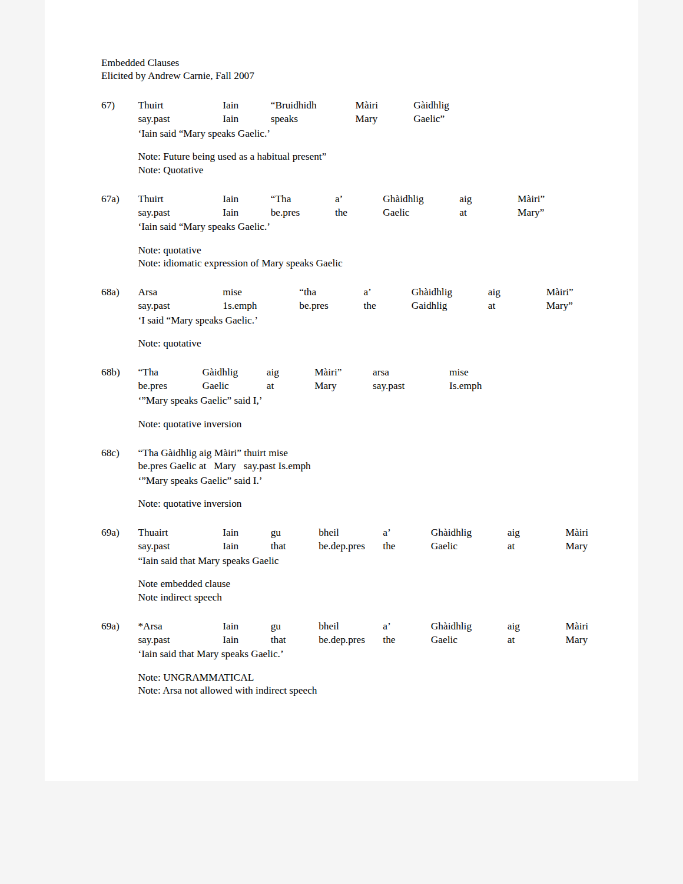Embedded Clauses
Elicited by Andrew Carnie, Fall 2007
67)
Thuirt Iain“Bruidhidh Màiri Gàidhlig say.past Iain speaks Mary Gaelic”
‘Iain said “Mary speaks Gaelic.’
Note: Future being used as a habitual present”
Note: Quotative
67a)
Thuirt Iain“Tha a’Ghàidhlig aig Màiri” say.past Iain be.pres the Gaelic at Mary”
‘Iain said “Mary speaks Gaelic.’
Note: quotative
Note: idiomatic expression of Mary speaks Gaelic
68a)
Arsa mise“tha a’Ghàidhlig aig Màiri” say.past 1s.emph be.pres the Gaidhlig at Mary”
‘I said “Mary speaks Gaelic.’
Note: quotative
68b)
“Tha Gàidhlig aig Màiri”arsa mise be.pres Gaelic at Mary say.past Is.emph
‘”Mary speaks Gaelic” said I,’
Note: quotative inversion
68c)
“Tha Gàidhlig aig Màiri” thuirt mise
be.pres Gaelic at Mary say.past Is.emph
‘”Mary speaks Gaelic” said I.’
Note: quotative inversion
69a)
Thuairt Iain gu bheil a’Ghàidhlig aig Màiri say.past Iain that be.dep.pres the Gaelic at Mary
“Iain said that Mary speaks Gaelic
Note embedded clause
Note indirect speech
69a)
*Arsa Iain gu bheil a’Ghàidhlig aig Màiri say.past Iain that be.dep.pres the Gaelic at Mary
‘Iain said that Mary speaks Gaelic.’
Note: UNGRAMMATICAL
Note: Arsa not allowed with indirect speech